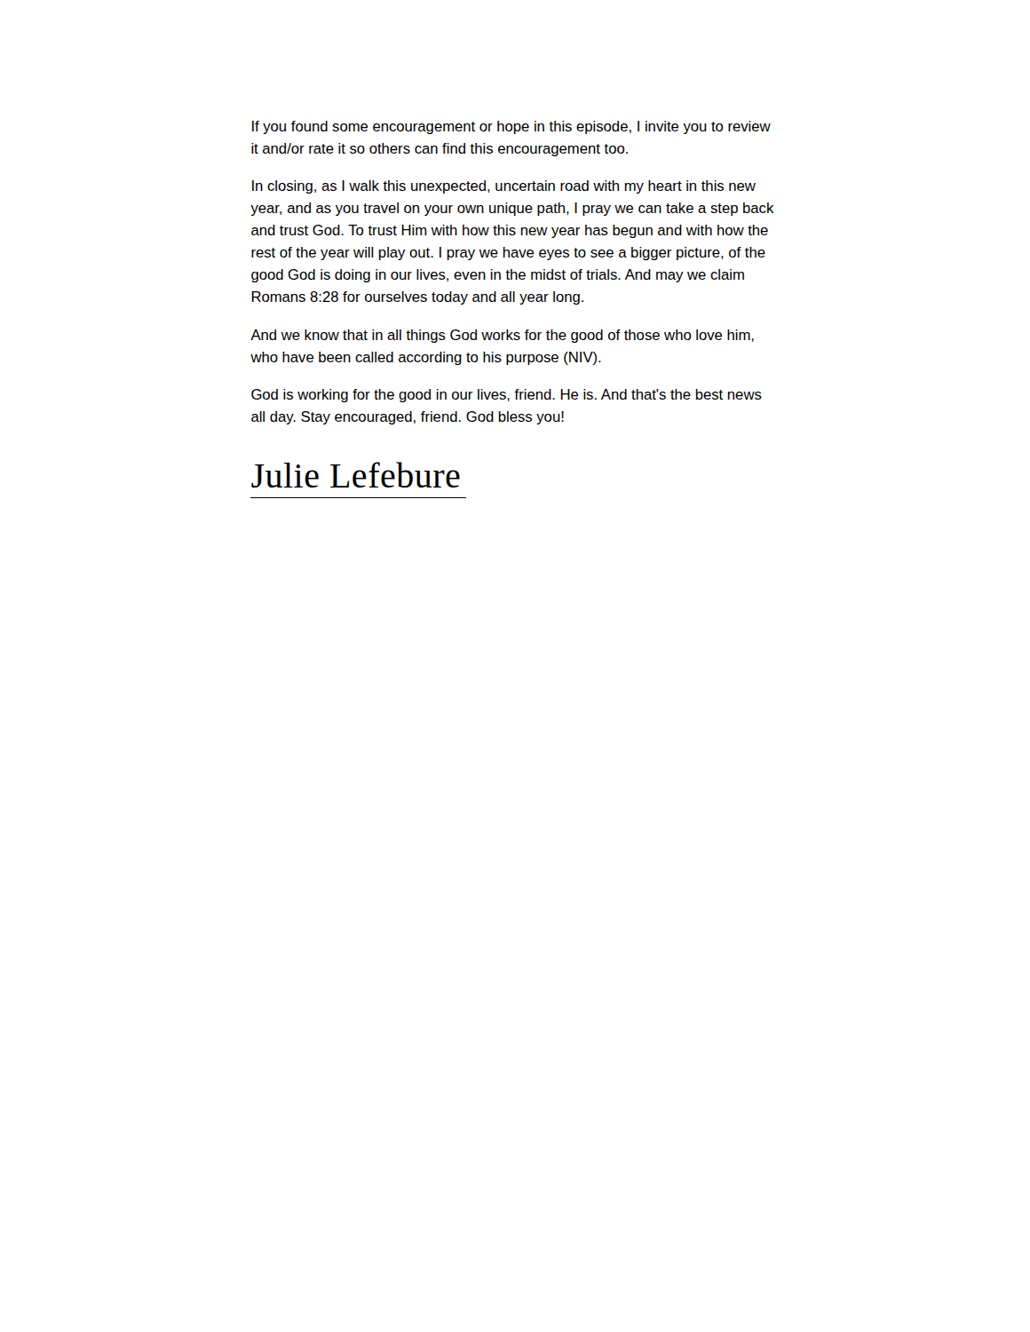If you found some encouragement or hope in this episode, I invite you to review it and/or rate it so others can find this encouragement too.
In closing, as I walk this unexpected, uncertain road with my heart in this new year, and as you travel on your own unique path, I pray we can take a step back and trust God. To trust Him with how this new year has begun and with how the rest of the year will play out. I pray we have eyes to see a bigger picture, of the good God is doing in our lives, even in the midst of trials. And may we claim Romans 8:28 for ourselves today and all year long.
And we know that in all things God works for the good of those who love him, who have been called according to his purpose (NIV).
God is working for the good in our lives, friend. He is. And that's the best news all day. Stay encouraged, friend. God bless you!
Julie Lefebure